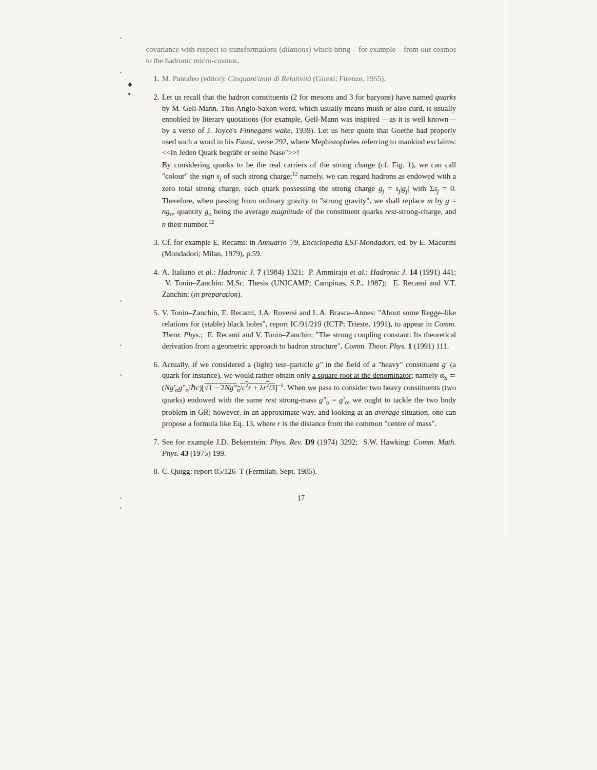• • ♦ • • • • • •
covariance with respect to transformations (dilations) which bring – for example – from our cosmos to the hadronic micro-cosmos.
M. Pantaleo (editor): Cinquant'anni di Relatività (Giunti; Firenze, 1955).
Let us recall that the hadron constituents (2 for mesons and 3 for baryons) have named quarks by M. Gell-Mann. This Anglo-Saxon word, which usually means mush or also curd, is usually ennobled by literary quotations (for example, Gell-Mann was inspired —as it is well known— by a verse of J. Joyce's Finnegans wake, 1939). Let us here quote that Goethe had properly used such a word in his Faust, verse 292, where Mephistopheles referring to mankind exclaims: <<In Jeden Quark begräbt er seine Nase">>!
By considering quarks to be the real carriers of the strong charge (cf. Fig. 1), we can call "colour" the sign sj of such strong charge;12 namely, we can regard hadrons as endowed with a zero total strong charge, each quark possessing the strong charge gj = sj|gj| with Σsj = 0. Therefore, when passing from ordinary gravity to "strong gravity", we shall replace m by g = ngo, quantity go being the average magnitude of the constituent quarks rest-strong-charge, and n their number.12
Cf. for example E. Recami: in Annuario '79, Enciclopedia EST-Mondadori, ed. by E. Macorini (Mondadori; Milan, 1979), p.59.
A. Italiano et al.: Hadronic J. 7 (1984) 1321; P. Ammiraju et al.: Hadronic J. 14 (1991) 441; V. Tonin–Zanchin: M.Sc. Thesis (UNICAMP; Campinas, S.P., 1987); E. Recami and V.T. Zanchin: (in preparation).
V. Tonin–Zanchin, E. Recami, J.A. Roversi and L.A. Brasca–Annes: "About some Regge–like relations for (stable) black holes", report IC/91/219 (ICTP; Trieste, 1991), to appear in Comm. Theor. Phys.; E. Recami and V. Tonin–Zanchin: "The strong coupling constant: Its theoretical derivation from a geometric approach to hadron structure", Comm. Theor. Phys. 1 (1991) 111.
Actually, if we considered a (light) test–particle g" in the field of a "heavy" constituent g′ (a quark for instance), we would rather obtain only a square root at the denominator; namely αS ≃ (Ng′og"o/ℏc)[√1 − 2Ng"o/c2r + λr2/3]−1. When we pass to consider two heavy constituents (two quarks) endowed with the same rest strong-mass g"o = g′o, we ought to tackle the two body problem in GR; however, in an approximate way, and looking at an average situation, one can propose a formula like Eq. 13, where r is the distance from the common "centre of mass".
See for example J.D. Bekenstein: Phys. Rev. D9 (1974) 3292; S.W. Hawking: Comm. Math. Phys. 43 (1975) 199.
C. Quigg: report 85/126–T (Fermilab, Sept. 1985).
17